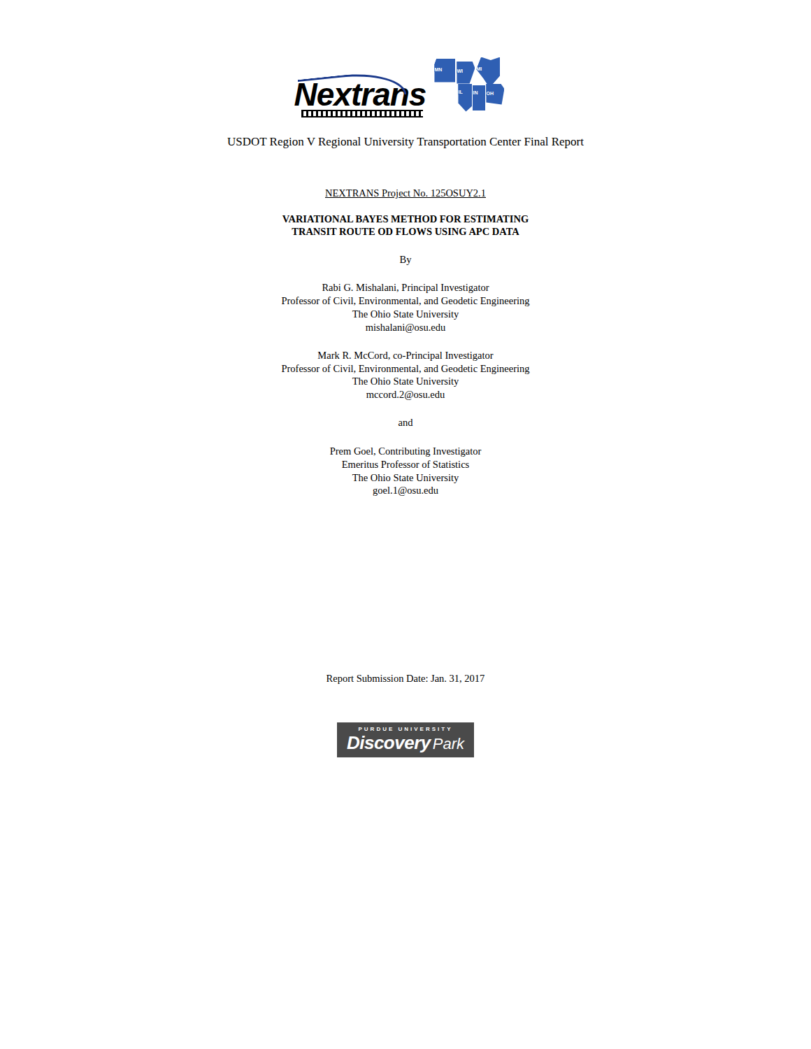Nextrans
MN WI MI IL IN OH
USDOT Region V Regional University Transportation Center Final Report
NEXTRANS Project No. 125OSUY2.1
Variational Bayes Method for Estimating
Transit Route OD Flows Using APC Data
By
Rabi G. Mishalani, Principal Investigator
Professor of Civil, Environmental, and Geodetic Engineering
The Ohio State University
mishalani@osu.edu
Mark R. McCord, co-Principal Investigator
Professor of Civil, Environmental, and Geodetic Engineering
The Ohio State University
mccord.2@osu.edu
and
Prem Goel, Contributing Investigator
Emeritus Professor of Statistics
The Ohio State University
goel.1@osu.edu
Report Submission Date: Jan. 31, 2017
PURDUE UNIVERSITY Discovery Park